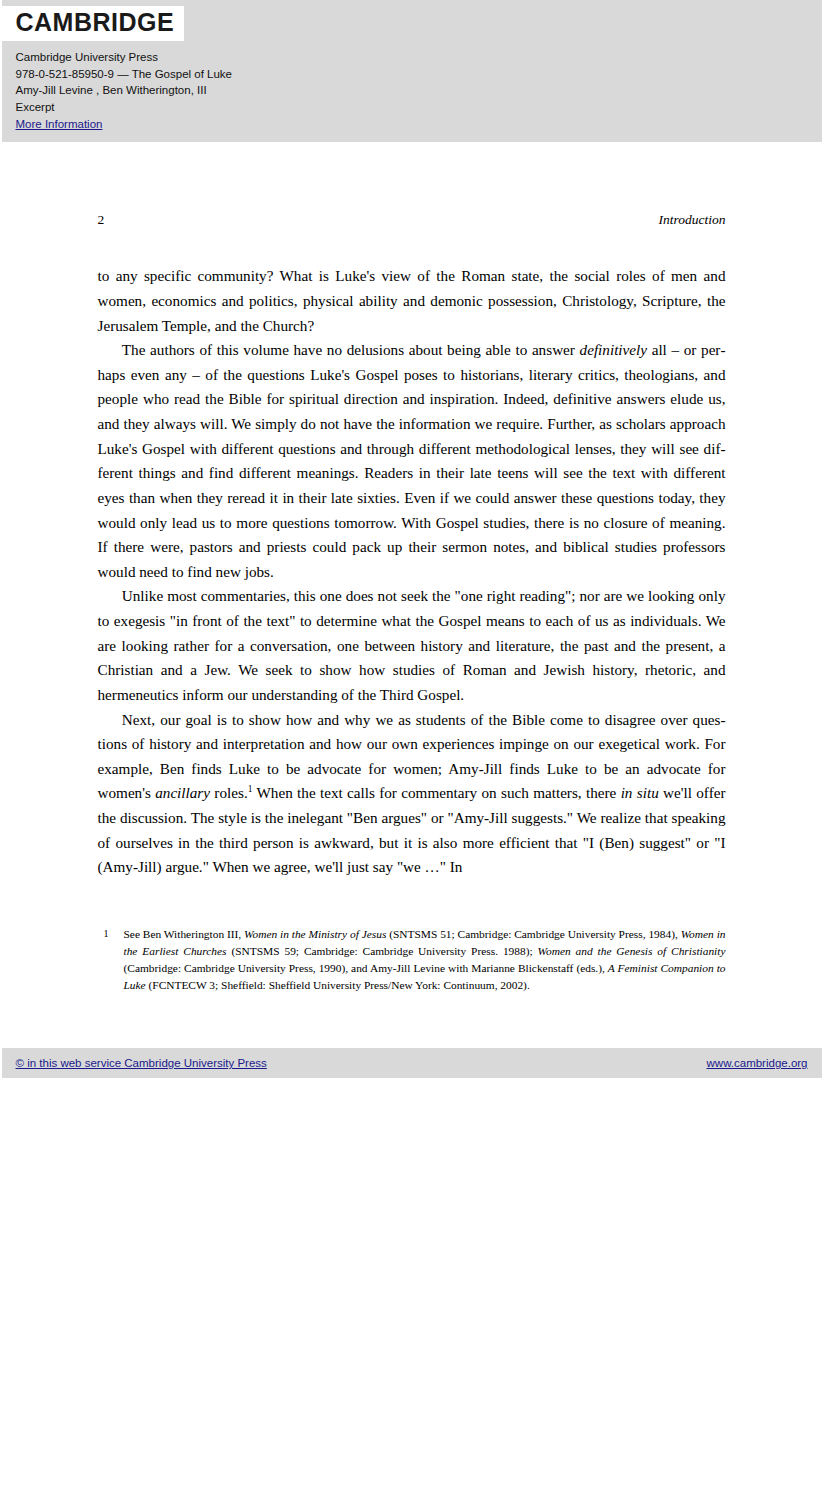CAMBRIDGE
Cambridge University Press
978-0-521-85950-9 — The Gospel of Luke
Amy-Jill Levine , Ben Witherington, III
Excerpt
More Information
2 Introduction
to any specific community? What is Luke's view of the Roman state, the social roles of men and women, economics and politics, physical ability and demonic possession, Christology, Scripture, the Jerusalem Temple, and the Church?
The authors of this volume have no delusions about being able to answer definitively all – or perhaps even any – of the questions Luke's Gospel poses to historians, literary critics, theologians, and people who read the Bible for spiritual direction and inspiration. Indeed, definitive answers elude us, and they always will. We simply do not have the information we require. Further, as scholars approach Luke's Gospel with different questions and through different methodological lenses, they will see different things and find different meanings. Readers in their late teens will see the text with different eyes than when they reread it in their late sixties. Even if we could answer these questions today, they would only lead us to more questions tomorrow. With Gospel studies, there is no closure of meaning. If there were, pastors and priests could pack up their sermon notes, and biblical studies professors would need to find new jobs.
Unlike most commentaries, this one does not seek the "one right reading"; nor are we looking only to exegesis "in front of the text" to determine what the Gospel means to each of us as individuals. We are looking rather for a conversation, one between history and literature, the past and the present, a Christian and a Jew. We seek to show how studies of Roman and Jewish history, rhetoric, and hermeneutics inform our understanding of the Third Gospel.
Next, our goal is to show how and why we as students of the Bible come to disagree over questions of history and interpretation and how our own experiences impinge on our exegetical work. For example, Ben finds Luke to be advocate for women; Amy-Jill finds Luke to be an advocate for women's ancillary roles.1 When the text calls for commentary on such matters, there in situ we'll offer the discussion. The style is the inelegant "Ben argues" or "Amy-Jill suggests." We realize that speaking of ourselves in the third person is awkward, but it is also more efficient that "I (Ben) suggest" or "I (Amy-Jill) argue." When we agree, we'll just say "we …" In
1 See Ben Witherington III, Women in the Ministry of Jesus (SNTSMS 51; Cambridge: Cambridge University Press, 1984), Women in the Earliest Churches (SNTSMS 59; Cambridge: Cambridge University Press. 1988); Women and the Genesis of Christianity (Cambridge: Cambridge University Press, 1990), and Amy-Jill Levine with Marianne Blickenstaff (eds.), A Feminist Companion to Luke (FCNTECW 3; Sheffield: Sheffield University Press/New York: Continuum, 2002).
© in this web service Cambridge University Press
www.cambridge.org